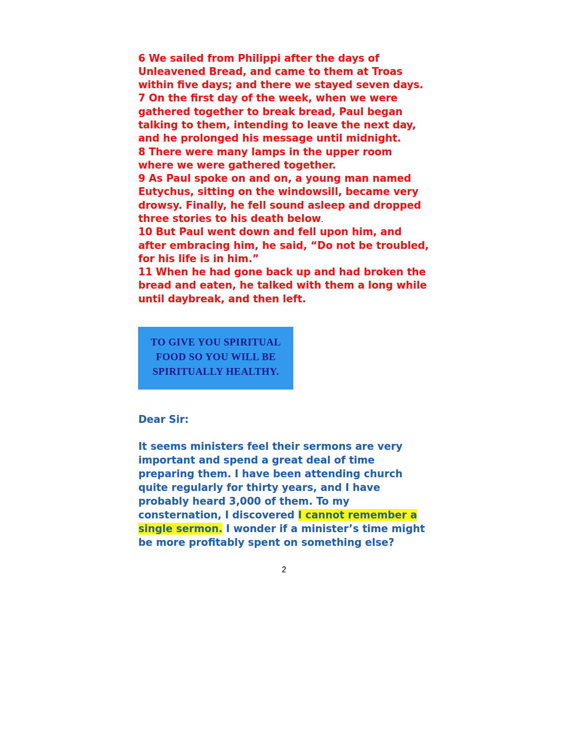6 We sailed from Philippi after the days of Unleavened Bread, and came to them at Troas within five days; and there we stayed seven days.
7 On the first day of the week, when we were gathered together to break bread, Paul began talking to them, intending to leave the next day, and he prolonged his message until midnight.
8 There were many lamps in the upper room where we were gathered together.
9 As Paul spoke on and on, a young man named Eutychus, sitting on the windowsill, became very drowsy. Finally, he fell sound asleep and dropped three stories to his death below.
10 But Paul went down and fell upon him, and after embracing him, he said, “Do not be troubled, for his life is in him.”
11 When he had gone back up and had broken the bread and eaten, he talked with them a long while until daybreak, and then left.
To give you spiritual food so you will be spiritually healthy.
Dear Sir:
It seems ministers feel their sermons are very important and spend a great deal of time preparing them. I have been attending church quite regularly for thirty years, and I have probably heard 3,000 of them. To my consternation, I discovered I cannot remember a single sermon. I wonder if a minister’s time might be more profitably spent on something else?
2